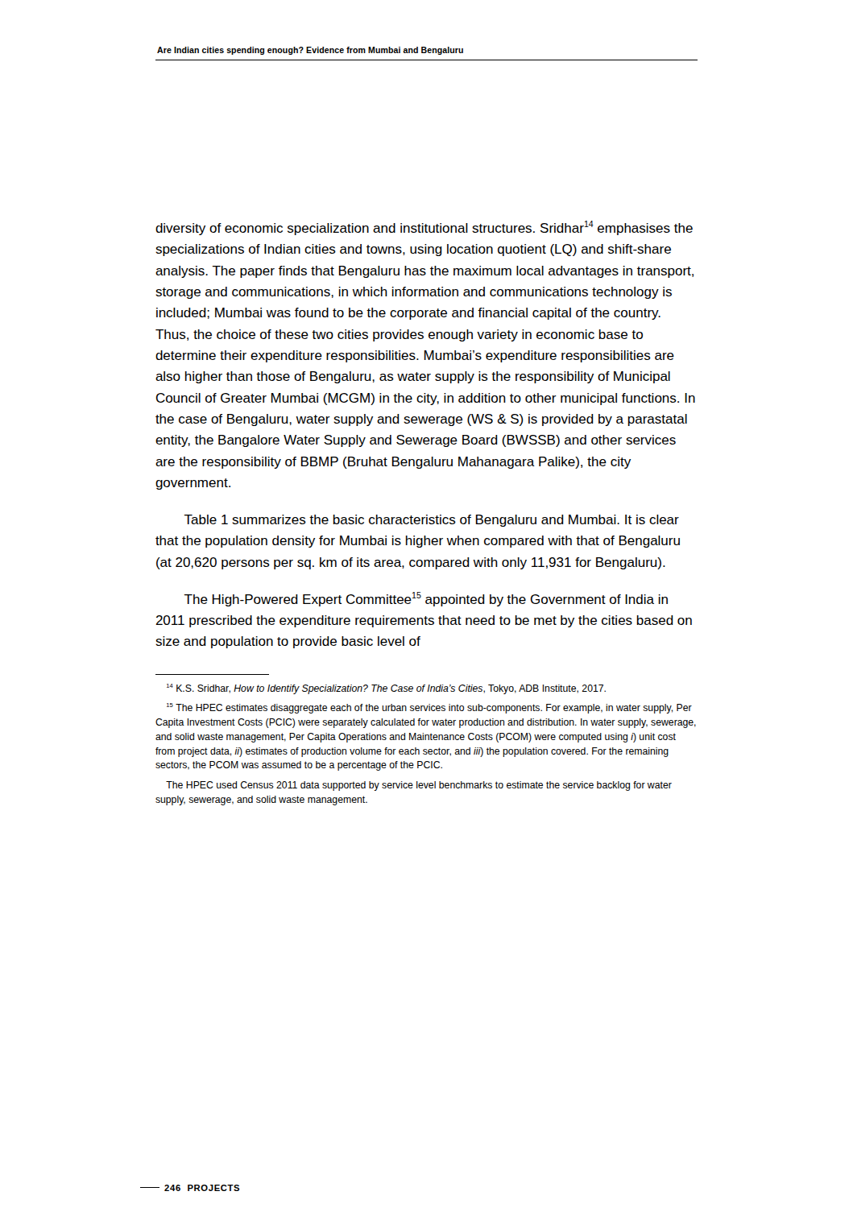Are Indian cities spending enough? Evidence from Mumbai and Bengaluru
diversity of economic specialization and institutional structures. Sridhar14 emphasises the specializations of Indian cities and towns, using location quotient (LQ) and shift-share analysis. The paper finds that Bengaluru has the maximum local advantages in transport, storage and communications, in which information and communications technology is included; Mumbai was found to be the corporate and financial capital of the country. Thus, the choice of these two cities provides enough variety in economic base to determine their expenditure responsibilities. Mumbai’s expenditure responsibilities are also higher than those of Bengaluru, as water supply is the responsibility of Municipal Council of Greater Mumbai (MCGM) in the city, in addition to other municipal functions. In the case of Bengaluru, water supply and sewerage (WS & S) is provided by a parastatal entity, the Bangalore Water Supply and Sewerage Board (BWSSB) and other services are the responsibility of BBMP (Bruhat Bengaluru Mahanagara Palike), the city government.
Table 1 summarizes the basic characteristics of Bengaluru and Mumbai. It is clear that the population density for Mumbai is higher when compared with that of Bengaluru (at 20,620 persons per sq. km of its area, compared with only 11,931 for Bengaluru).
The High-Powered Expert Committee15 appointed by the Government of India in 2011 prescribed the expenditure requirements that need to be met by the cities based on size and population to provide basic level of
14 K.S. Sridhar, How to Identify Specialization? The Case of India’s Cities, Tokyo, ADB Institute, 2017.
15 The HPEC estimates disaggregate each of the urban services into sub-components. For example, in water supply, Per Capita Investment Costs (PCIC) were separately calculated for water production and distribution. In water supply, sewerage, and solid waste management, Per Capita Operations and Maintenance Costs (PCOM) were computed using i) unit cost from project data, ii) estimates of production volume for each sector, and iii) the population covered. For the remaining sectors, the PCOM was assumed to be a percentage of the PCIC.
The HPEC used Census 2011 data supported by service level benchmarks to estimate the service backlog for water supply, sewerage, and solid waste management.
246 PROJECTS